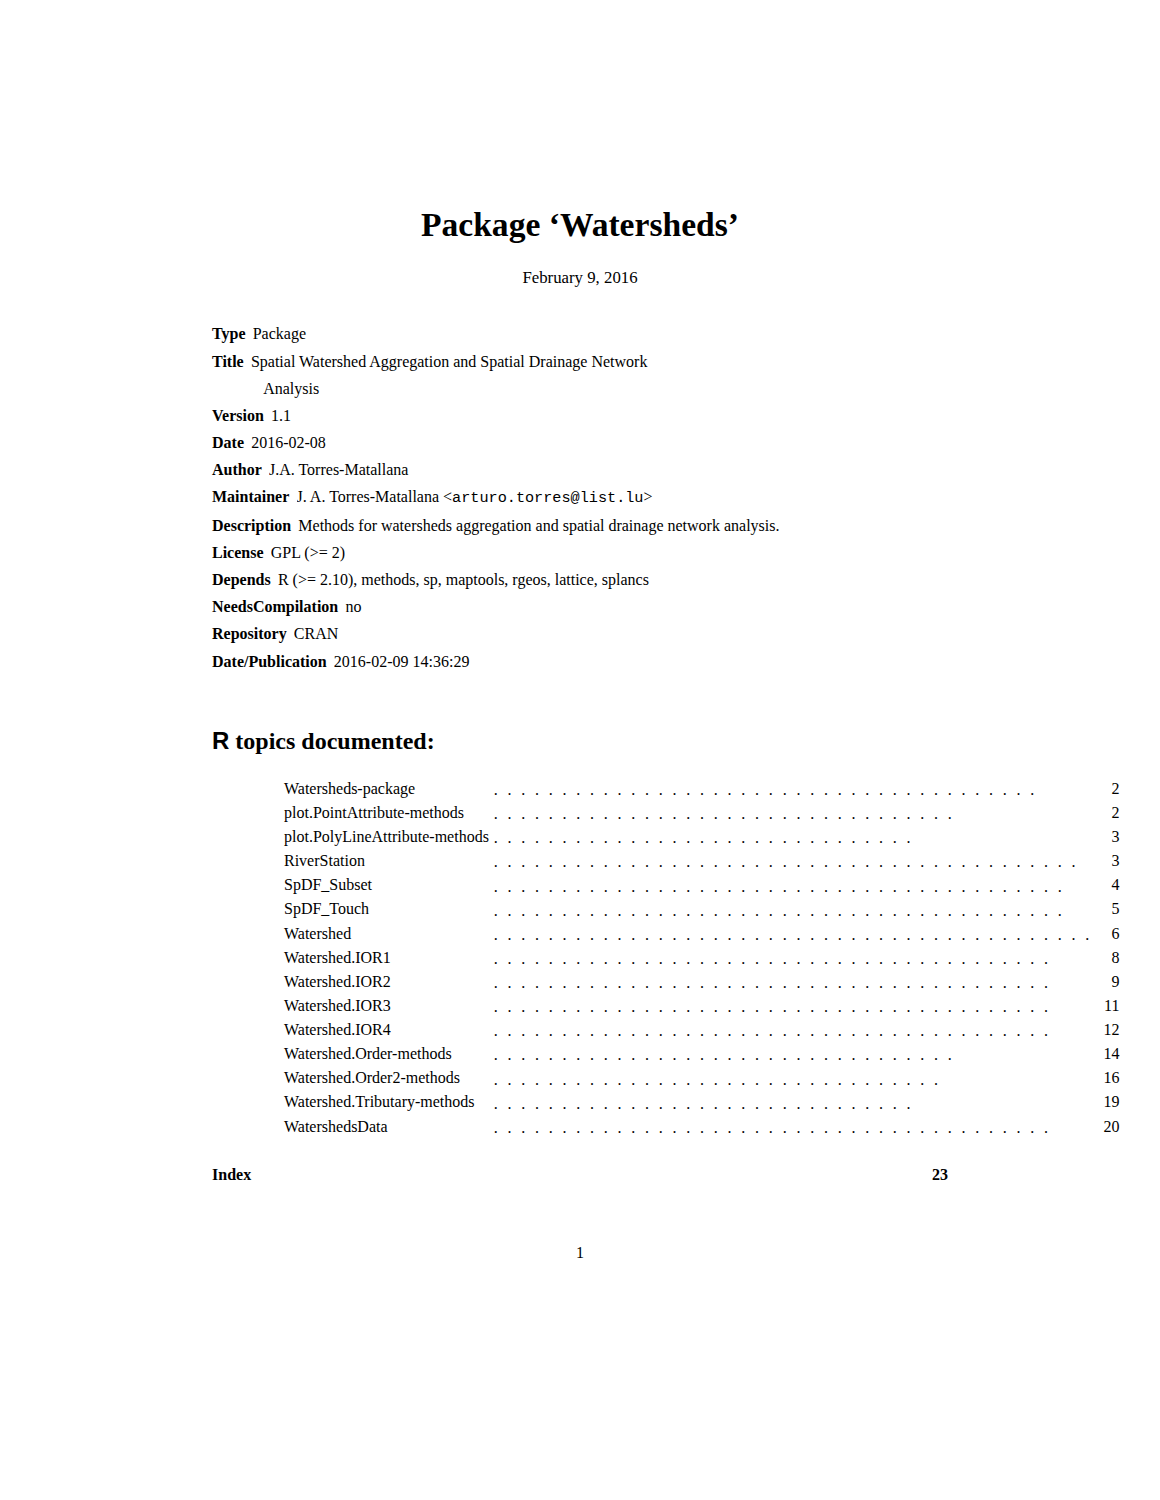Package ‘Watersheds’
February 9, 2016
Type
Package
Title
Spatial Watershed Aggregation and Spatial Drainage Network
Analysis
Version
1.1
Date
2016-02-08
Author
J.A. Torres-Matallana
Maintainer
J. A. Torres-Matallana <arturo.torres@list.lu>
Description
Methods for watersheds aggregation and spatial drainage network analysis.
License
GPL (>= 2)
Depends
R (>= 2.10), methods, sp, maptools, rgeos, lattice, splancs
NeedsCompilation
no
Repository
CRAN
Date/Publication
2016-02-09 14:36:29
R topics documented:
| Watersheds-package | . . . . . . . . . . . . . . . . . . . . . . . . . . . . . . . . . . . . . . . . | 2 |
| plot.PointAttribute-methods | . . . . . . . . . . . . . . . . . . . . . . . . . . . . . . . . . . | 2 |
| plot.PolyLineAttribute-methods | . . . . . . . . . . . . . . . . . . . . . . . . . . . . . . . | 3 |
| RiverStation | . . . . . . . . . . . . . . . . . . . . . . . . . . . . . . . . . . . . . . . . . . . | 3 |
| SpDF_Subset | . . . . . . . . . . . . . . . . . . . . . . . . . . . . . . . . . . . . . . . . . . | 4 |
| SpDF_Touch | . . . . . . . . . . . . . . . . . . . . . . . . . . . . . . . . . . . . . . . . . . | 5 |
| Watershed | . . . . . . . . . . . . . . . . . . . . . . . . . . . . . . . . . . . . . . . . . . . . | 6 |
| Watershed.IOR1 | . . . . . . . . . . . . . . . . . . . . . . . . . . . . . . . . . . . . . . . . . | 8 |
| Watershed.IOR2 | . . . . . . . . . . . . . . . . . . . . . . . . . . . . . . . . . . . . . . . . . | 9 |
| Watershed.IOR3 | . . . . . . . . . . . . . . . . . . . . . . . . . . . . . . . . . . . . . . . . . | 11 |
| Watershed.IOR4 | . . . . . . . . . . . . . . . . . . . . . . . . . . . . . . . . . . . . . . . . . | 12 |
| Watershed.Order-methods | . . . . . . . . . . . . . . . . . . . . . . . . . . . . . . . . . . | 14 |
| Watershed.Order2-methods | . . . . . . . . . . . . . . . . . . . . . . . . . . . . . . . . . | 16 |
| Watershed.Tributary-methods | . . . . . . . . . . . . . . . . . . . . . . . . . . . . . . . | 19 |
| WatershedsData | . . . . . . . . . . . . . . . . . . . . . . . . . . . . . . . . . . . . . . . . . | 20 |
Index 23
1